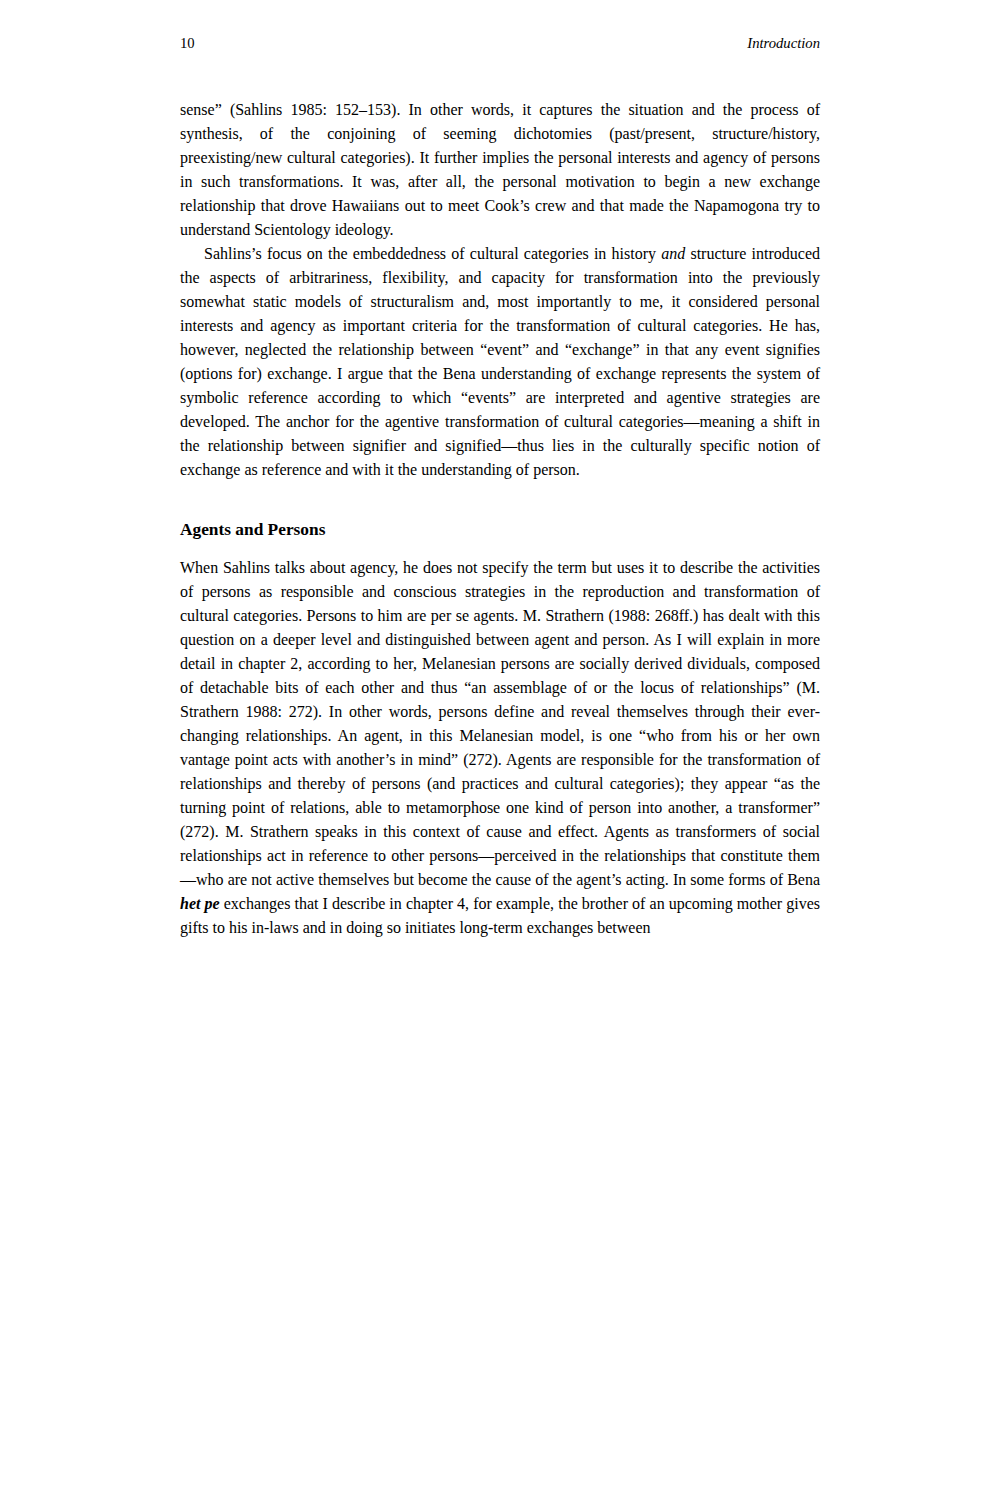10 Introduction
sense” (Sahlins 1985: 152–153). In other words, it captures the situation and the process of synthesis, of the conjoining of seeming dichotomies (past/present, structure/history, preexisting/new cultural categories). It further implies the personal interests and agency of persons in such transformations. It was, after all, the personal motivation to begin a new exchange relationship that drove Hawaiians out to meet Cook’s crew and that made the Napamogona try to understand Scientology ideology.
Sahlins’s focus on the embeddedness of cultural categories in history and structure introduced the aspects of arbitrariness, flexibility, and capacity for transformation into the previously somewhat static models of structuralism and, most importantly to me, it considered personal interests and agency as important criteria for the transformation of cultural categories. He has, however, neglected the relationship between “event” and “exchange” in that any event signifies (options for) exchange. I argue that the Bena understanding of exchange represents the system of symbolic reference according to which “events” are interpreted and agentive strategies are developed. The anchor for the agentive transformation of cultural categories—meaning a shift in the relationship between signifier and signified—thus lies in the culturally specific notion of exchange as reference and with it the understanding of person.
Agents and Persons
When Sahlins talks about agency, he does not specify the term but uses it to describe the activities of persons as responsible and conscious strategies in the reproduction and transformation of cultural categories. Persons to him are per se agents. M. Strathern (1988: 268ff.) has dealt with this question on a deeper level and distinguished between agent and person. As I will explain in more detail in chapter 2, according to her, Melanesian persons are socially derived dividuals, composed of detachable bits of each other and thus “an assemblage of or the locus of relationships” (M. Strathern 1988: 272). In other words, persons define and reveal themselves through their ever-changing relationships. An agent, in this Melanesian model, is one “who from his or her own vantage point acts with another’s in mind” (272). Agents are responsible for the transformation of relationships and thereby of persons (and practices and cultural categories); they appear “as the turning point of relations, able to metamorphose one kind of person into another, a transformer” (272). M. Strathern speaks in this context of cause and effect. Agents as transformers of social relationships act in reference to other persons—perceived in the relationships that constitute them—who are not active themselves but become the cause of the agent’s acting. In some forms of Bena het pe exchanges that I describe in chapter 4, for example, the brother of an upcoming mother gives gifts to his in-laws and in doing so initiates long-term exchanges between